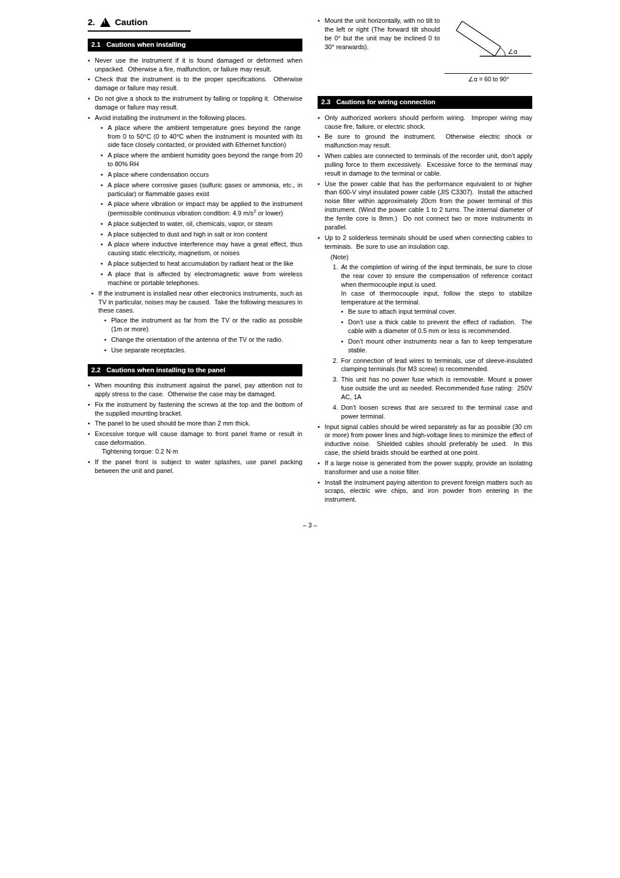2. Caution
2.1 Cautions when installing
Never use the instrument if it is found damaged or deformed when unpacked. Otherwise a fire, malfunction, or failure may result.
Check that the instrument is to the proper specifications. Otherwise damage or failure may result.
Do not give a shock to the instrument by falling or toppling it. Otherwise damage or failure may result.
Avoid installing the instrument in the following places.
A place where the ambient temperature goes beyond the range from 0 to 50°C (0 to 40°C when the instrument is mounted with its side face closely contacted, or provided with Ethernet function)
A place where the ambient humidity goes beyond the range from 20 to 80% RH
A place where condensation occurs
A place where corrosive gases (sulfuric gases or ammonia, etc., in particular) or flammable gases exist
A place where vibration or impact may be applied to the instrument (permissible continuous vibration condition: 4.9 m/s2 or lower)
A place subjected to water, oil, chemicals, vapor, or steam
A place subjected to dust and high in salt or iron content
A place where inductive interference may have a great effect, thus causing static electricity, magnetism, or noises
A place subjected to heat accumulation by radiant heat or the like
A place that is affected by electromagnetic wave from wireless machine or portable telephones.
If the instrument is installed near other electronics instruments, such as TV in particular, noises may be caused. Take the following measures in these cases.
Place the instrument as far from the TV or the radio as possible (1m or more)
Change the orientation of the antenna of the TV or the radio.
Use separate receptacles.
2.2 Cautions when installing to the panel
When mounting this instrument against the panel, pay attention not to apply stress to the case. Otherwise the case may be damaged.
Fix the instrument by fastening the screws at the top and the bottom of the supplied mounting bracket.
The panel to be used should be more than 2 mm thick.
Excessive torque will cause damage to front panel frame or result in case deformation.
Tightening torque: 0.2 N·m
If the panel front is subject to water splashes, use panel packing between the unit and panel.
∠α
∠α = 60 to 90°
Mount the unit horizontally, with no tilt to the left or right (The forward tilt should be 0° but the unit may be inclined 0 to 30° rearwards).
2.3 Cautions for wiring connection
Only authorized workers should perform wiring. Improper wiring may cause fire, failure, or electric shock.
Be sure to ground the instrument. Otherwise electric shock or malfunction may result.
When cables are connected to terminals of the recorder unit, don’t apply pulling force to them excessively. Excessive force to the terminal may result in damage to the terminal or cable.
Use the power cable that has the performance equivalent to or higher than 600-V vinyl insulated power cable (JIS C3307). Install the attached noise filter within approximately 20cm from the power terminal of this instrument. (Wind the power cable 1 to 2 turns. The internal diameter of the ferrite core is 8mm.) Do not connect two or more instruments in parallel.
Up to 2 solderless terminals should be used when connecting cables to terminals. Be sure to use an insulation cap.
(Note)
At the completion of wiring of the input terminals, be sure to close the rear cover to ensure the compensation of reference contact when thermocouple input is used.
In case of thermocouple input, follow the steps to stabilize temperature at the terminal.
Be sure to attach input terminal cover.
Don’t use a thick cable to prevent the effect of radiation. The cable with a diameter of 0.5 mm or less is recommended.
Don’t mount other instruments near a fan to keep temperature stable.
For connection of lead wires to terminals, use of sleeve-insulated clamping terminals (for M3 screw) is recommended.
This unit has no power fuse which is removable. Mount a power fuse outside the unit as needed. Recommended fuse rating: 250V AC, 1A
Don’t loosen screws that are secured to the terminal case and power terminal.
Input signal cables should be wired separately as far as possible (30 cm or more) from power lines and high-voltage lines to minimize the effect of inductive noise. Shielded cables should preferably be used. In this case, the shield braids should be earthed at one point.
If a large noise is generated from the power supply, provide an isolating transformer and use a noise filter.
Install the instrument paying attention to prevent foreign matters such as scraps, electric wire chips, and iron powder from entering in the instrument.
– 3 –